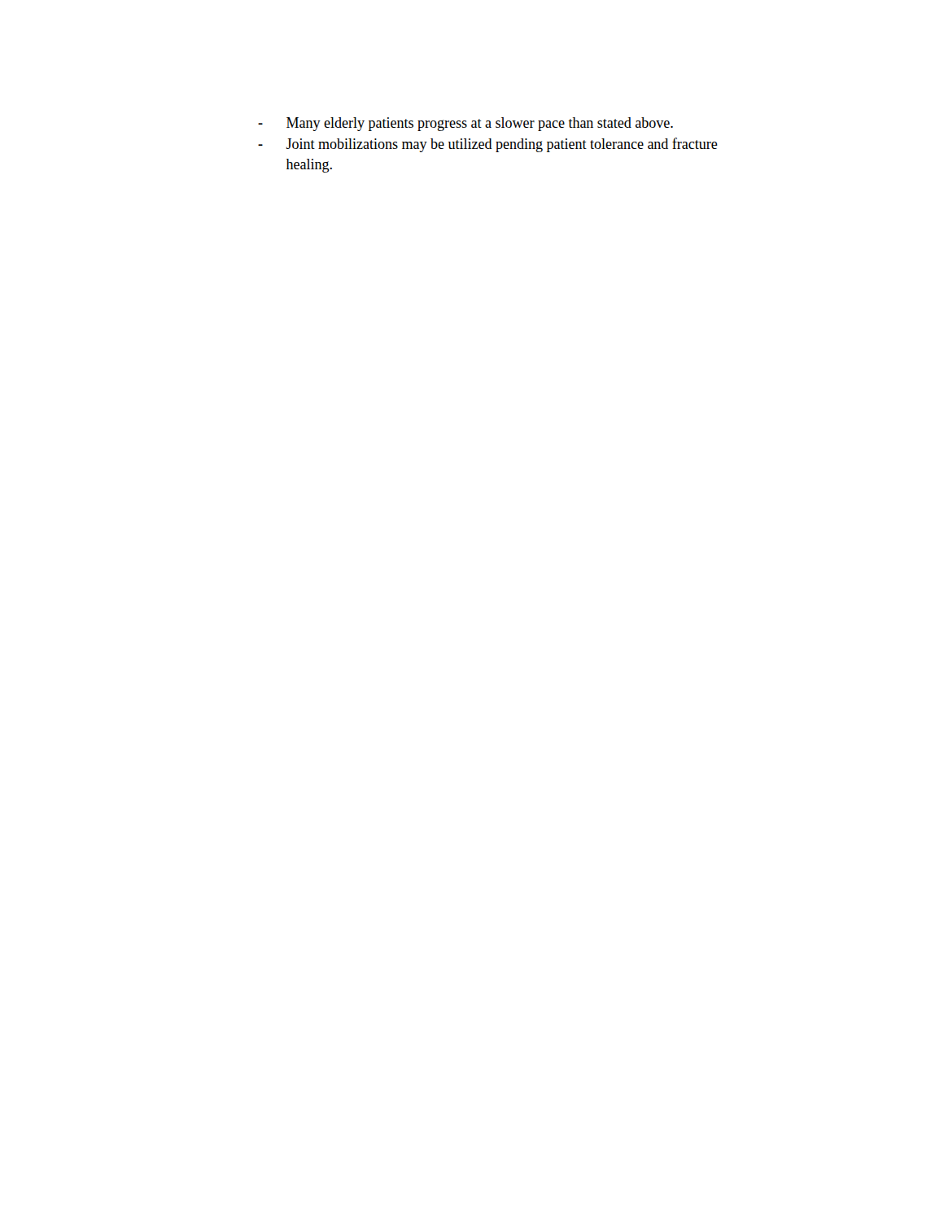Many elderly patients progress at a slower pace than stated above.
Joint mobilizations may be utilized pending patient tolerance and fracture healing.